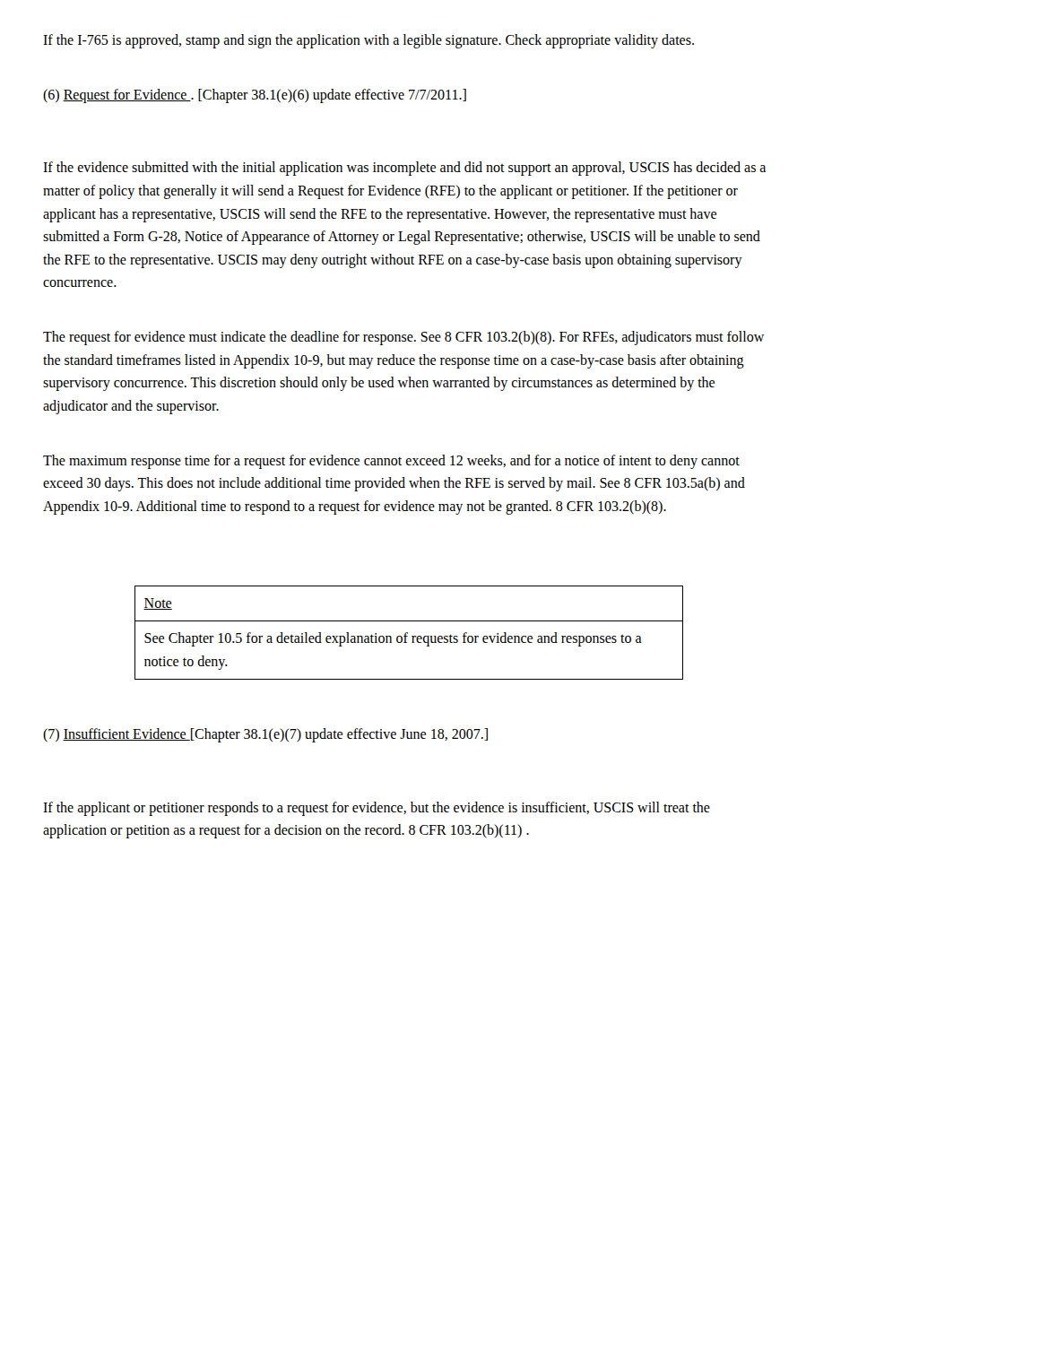If the I-765 is approved, stamp and sign the application with a legible signature. Check appropriate validity dates.
(6) Request for Evidence . [Chapter 38.1(e)(6) update effective 7/7/2011.]
If the evidence submitted with the initial application was incomplete and did not support an approval, USCIS has decided as a matter of policy that generally it will send a Request for Evidence (RFE) to the applicant or petitioner. If the petitioner or applicant has a representative, USCIS will send the RFE to the representative. However, the representative must have submitted a Form G-28, Notice of Appearance of Attorney or Legal Representative; otherwise, USCIS will be unable to send the RFE to the representative. USCIS may deny outright without RFE on a case-by-case basis upon obtaining supervisory concurrence.
The request for evidence must indicate the deadline for response. See 8 CFR 103.2(b)(8). For RFEs, adjudicators must follow the standard timeframes listed in Appendix 10-9, but may reduce the response time on a case-by-case basis after obtaining supervisory concurrence. This discretion should only be used when warranted by circumstances as determined by the adjudicator and the supervisor.
The maximum response time for a request for evidence cannot exceed 12 weeks, and for a notice of intent to deny cannot exceed 30 days. This does not include additional time provided when the RFE is served by mail. See 8 CFR 103.5a(b) and Appendix 10-9. Additional time to respond to a request for evidence may not be granted. 8 CFR 103.2(b)(8).
| Note |
| See Chapter 10.5 for a detailed explanation of requests for evidence and responses to a notice to deny. |
(7) Insufficient Evidence [Chapter 38.1(e)(7) update effective June 18, 2007.]
If the applicant or petitioner responds to a request for evidence, but the evidence is insufficient, USCIS will treat the application or petition as a request for a decision on the record. 8 CFR 103.2(b)(11) .